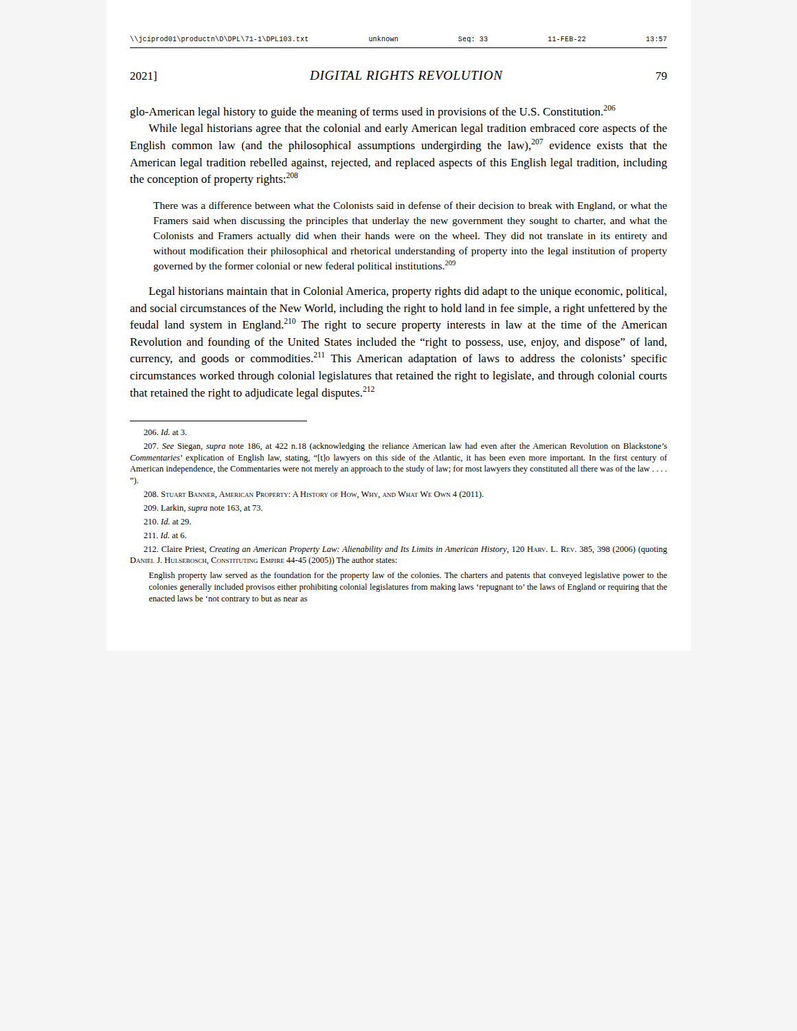\\jciprod01\productn\D\DPL\71-1\DPL103.txt unknown Seq: 33 11-FEB-22 13:57
2021] DIGITAL RIGHTS REVOLUTION 79
glo-American legal history to guide the meaning of terms used in provisions of the U.S. Constitution.206
While legal historians agree that the colonial and early American legal tradition embraced core aspects of the English common law (and the philosophical assumptions undergirding the law),207 evidence exists that the American legal tradition rebelled against, rejected, and replaced aspects of this English legal tradition, including the conception of property rights:208
There was a difference between what the Colonists said in defense of their decision to break with England, or what the Framers said when discussing the principles that underlay the new government they sought to charter, and what the Colonists and Framers actually did when their hands were on the wheel. They did not translate in its entirety and without modification their philosophical and rhetorical understanding of property into the legal institution of property governed by the former colonial or new federal political institutions.209
Legal historians maintain that in Colonial America, property rights did adapt to the unique economic, political, and social circumstances of the New World, including the right to hold land in fee simple, a right unfettered by the feudal land system in England.210 The right to secure property interests in law at the time of the American Revolution and founding of the United States included the “right to possess, use, enjoy, and dispose” of land, currency, and goods or commodities.211 This American adaptation of laws to address the colonists’ specific circumstances worked through colonial legislatures that retained the right to legislate, and through colonial courts that retained the right to adjudicate legal disputes.212
206. Id. at 3.
207. See Siegan, supra note 186, at 422 n.18 (acknowledging the reliance American law had even after the American Revolution on Blackstone’s Commentaries’ explication of English law, stating, “[t]o lawyers on this side of the Atlantic, it has been even more important. In the first century of American independence, the Commentaries were not merely an approach to the study of law; for most lawyers they constituted all there was of the law . . . . ”).
208. Stuart Banner, American Property: A History of How, Why, and What We Own 4 (2011).
209. Larkin, supra note 163, at 73.
210. Id. at 29.
211. Id. at 6.
212. Claire Priest, Creating an American Property Law: Alienability and Its Limits in American History, 120 Harv. L. Rev. 385, 398 (2006) (quoting Daniel J. Hulsebosch, Constituting Empire 44-45 (2005)) The author states:
English property law served as the foundation for the property law of the colonies. The charters and patents that conveyed legislative power to the colonies generally included provisos either prohibiting colonial legislatures from making laws ‘repugnant to’ the laws of England or requiring that the enacted laws be ‘not contrary to but as near as